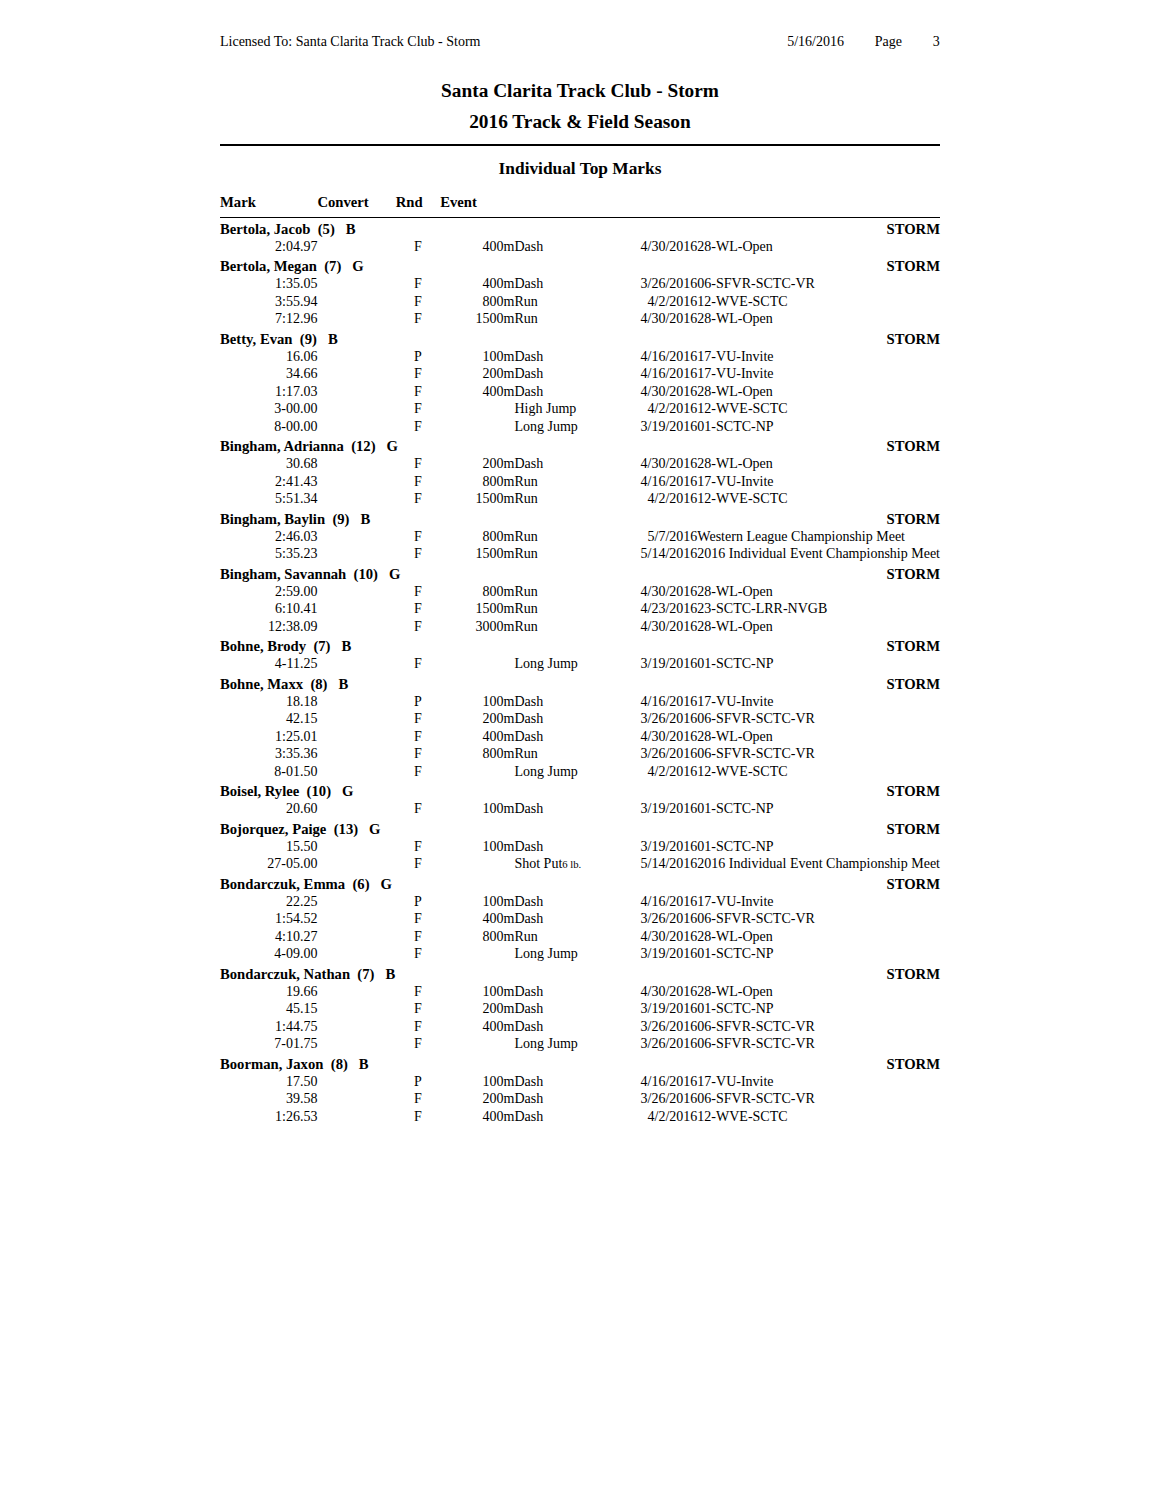Licensed To: Santa Clarita Track Club - Storm
5/16/2016 Page 3
Santa Clarita Track Club - Storm
2016 Track & Field Season
Individual Top Marks
| Mark | Convert | Rnd | Event | | |
| --- | --- | --- | --- | --- | --- |
| Bertola, Jacob (5) B | STORM |
| 2:04.97 | | F | 400m | Dash | 4/30/2016 | 28-WL-Open |
| Bertola, Megan (7) G | STORM |
| 1:35.05 | | F | 400m | Dash | 3/26/2016 | 06-SFVR-SCTC-VR |
| 3:55.94 | | F | 800m | Run | 4/2/2016 | 12-WVE-SCTC |
| 7:12.96 | | F | 1500m | Run | 4/30/2016 | 28-WL-Open |
| Betty, Evan (9) B | STORM |
| 16.06 | | P | 100m | Dash | 4/16/2016 | 17-VU-Invite |
| 34.66 | | F | 200m | Dash | 4/16/2016 | 17-VU-Invite |
| 1:17.03 | | F | 400m | Dash | 4/30/2016 | 28-WL-Open |
| 3-00.00 | | F | | High Jump | 4/2/2016 | 12-WVE-SCTC |
| 8-00.00 | | F | | Long Jump | 3/19/2016 | 01-SCTC-NP |
| Bingham, Adrianna (12) G | STORM |
| 30.68 | | F | 200m | Dash | 4/30/2016 | 28-WL-Open |
| 2:41.43 | | F | 800m | Run | 4/16/2016 | 17-VU-Invite |
| 5:51.34 | | F | 1500m | Run | 4/2/2016 | 12-WVE-SCTC |
| Bingham, Baylin (9) B | STORM |
| 2:46.03 | | F | 800m | Run | 5/7/2016 | Western League Championship Meet |
| 5:35.23 | | F | 1500m | Run | 5/14/2016 | 2016 Individual Event Championship Meet |
| Bingham, Savannah (10) G | STORM |
| 2:59.00 | | F | 800m | Run | 4/30/2016 | 28-WL-Open |
| 6:10.41 | | F | 1500m | Run | 4/23/2016 | 23-SCTC-LRR-NVGB |
| 12:38.09 | | F | 3000m | Run | 4/30/2016 | 28-WL-Open |
| Bohne, Brody (7) B | STORM |
| 4-11.25 | | F | | Long Jump | 3/19/2016 | 01-SCTC-NP |
| Bohne, Maxx (8) B | STORM |
| 18.18 | | P | 100m | Dash | 4/16/2016 | 17-VU-Invite |
| 42.15 | | F | 200m | Dash | 3/26/2016 | 06-SFVR-SCTC-VR |
| 1:25.01 | | F | 400m | Dash | 4/30/2016 | 28-WL-Open |
| 3:35.36 | | F | 800m | Run | 3/26/2016 | 06-SFVR-SCTC-VR |
| 8-01.50 | | F | | Long Jump | 4/2/2016 | 12-WVE-SCTC |
| Boisel, Rylee (10) G | STORM |
| 20.60 | | F | 100m | Dash | 3/19/2016 | 01-SCTC-NP |
| Bojorquez, Paige (13) G | STORM |
| 15.50 | | F | 100m | Dash | 3/19/2016 | 01-SCTC-NP |
| 27-05.00 | | F | | Shot Put 6 lb. | 5/14/2016 | 2016 Individual Event Championship Meet |
| Bondarczuk, Emma (6) G | STORM |
| 22.25 | | P | 100m | Dash | 4/16/2016 | 17-VU-Invite |
| 1:54.52 | | F | 400m | Dash | 3/26/2016 | 06-SFVR-SCTC-VR |
| 4:10.27 | | F | 800m | Run | 4/30/2016 | 28-WL-Open |
| 4-09.00 | | F | | Long Jump | 3/19/2016 | 01-SCTC-NP |
| Bondarczuk, Nathan (7) B | STORM |
| 19.66 | | F | 100m | Dash | 4/30/2016 | 28-WL-Open |
| 45.15 | | F | 200m | Dash | 3/19/2016 | 01-SCTC-NP |
| 1:44.75 | | F | 400m | Dash | 3/26/2016 | 06-SFVR-SCTC-VR |
| 7-01.75 | | F | | Long Jump | 3/26/2016 | 06-SFVR-SCTC-VR |
| Boorman, Jaxon (8) B | STORM |
| 17.50 | | P | 100m | Dash | 4/16/2016 | 17-VU-Invite |
| 39.58 | | F | 200m | Dash | 3/26/2016 | 06-SFVR-SCTC-VR |
| 1:26.53 | | F | 400m | Dash | 4/2/2016 | 12-WVE-SCTC |